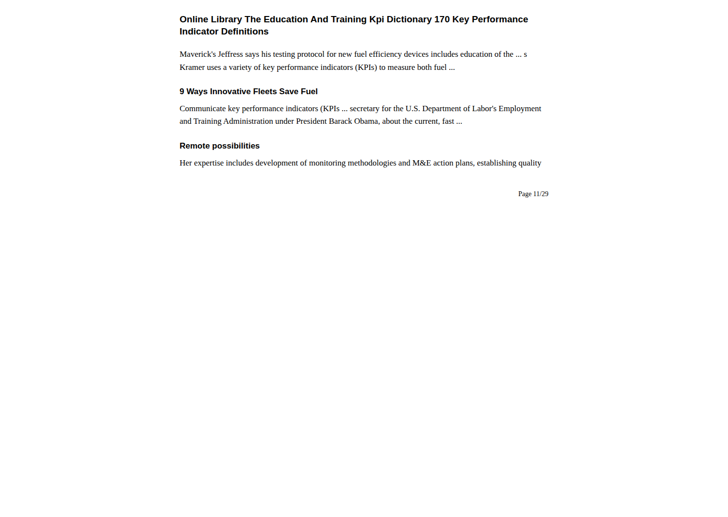Online Library The Education And Training Kpi Dictionary 170 Key Performance Indicator Definitions
Maverick's Jeffress says his testing protocol for new fuel efficiency devices includes education of the ... s Kramer uses a variety of key performance indicators (KPIs) to measure both fuel ...
9 Ways Innovative Fleets Save Fuel
Communicate key performance indicators (KPIs ... secretary for the U.S. Department of Labor's Employment and Training Administration under President Barack Obama, about the current, fast ...
Remote possibilities
Her expertise includes development of monitoring methodologies and M&E action plans, establishing quality
Page 11/29